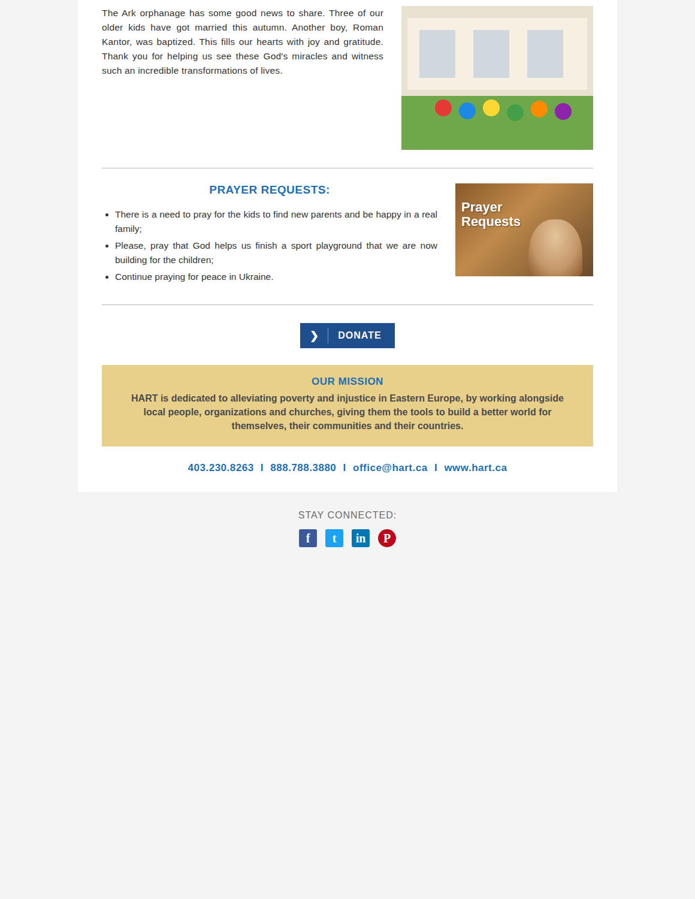The Ark orphanage has some good news to share. Three of our older kids have got married this autumn. Another boy, Roman Kantor, was baptized. This fills our hearts with joy and gratitude. Thank you for helping us see these God's miracles and witness such an incredible transformations of lives.
PRAYER REQUESTS:
There is a need to pray for the kids to find new parents and be happy in a real family;
Please, pray that God helps us finish a sport playground that we are now building for the children;
Continue praying for peace in Ukraine.
Prayer
Requests
❯ DONATE
OUR MISSION
HART is dedicated to alleviating poverty and injustice in Eastern Europe, by working alongside local people, organizations and churches, giving them the tools to build a better world for themselves, their communities and their countries.
403.230.8263 I 888.788.3880 I office@hart.ca I www.hart.ca
STAY CONNECTED:
f t in P